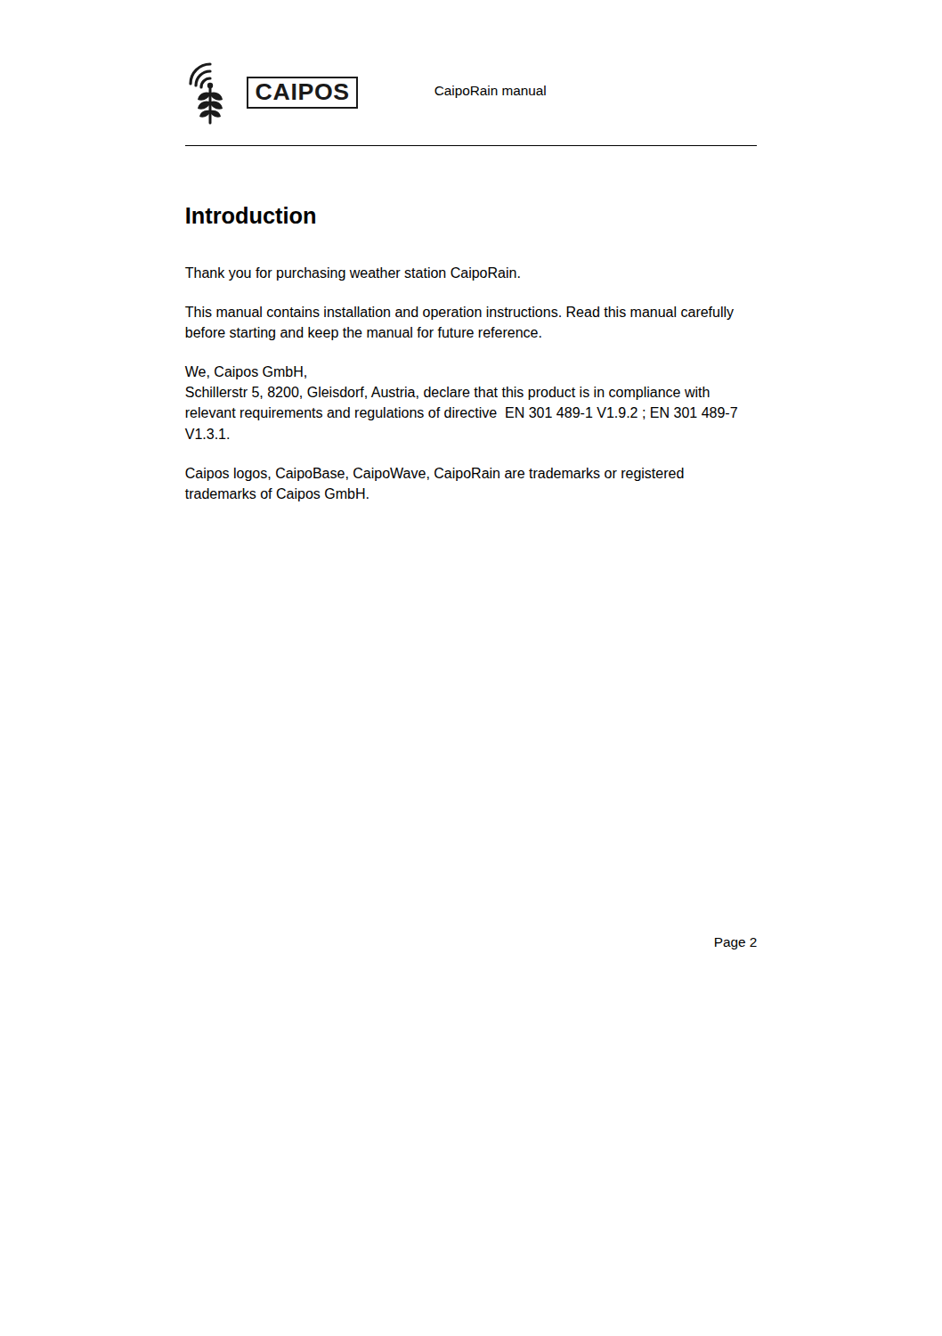CAIPOS
CaipoRain manual
Introduction
Thank you for purchasing weather station CaipoRain.
This manual contains installation and operation instructions. Read this manual carefully before starting and keep the manual for future reference.
We, Caipos GmbH,
Schillerstr 5, 8200, Gleisdorf, Austria, declare that this product is in compliance with relevant requirements and regulations of directive EN 301 489-1 V1.9.2 ; EN 301 489-7 V1.3.1.
Caipos logos, CaipoBase, CaipoWave, CaipoRain are trademarks or registered trademarks of Caipos GmbH.
Page 2